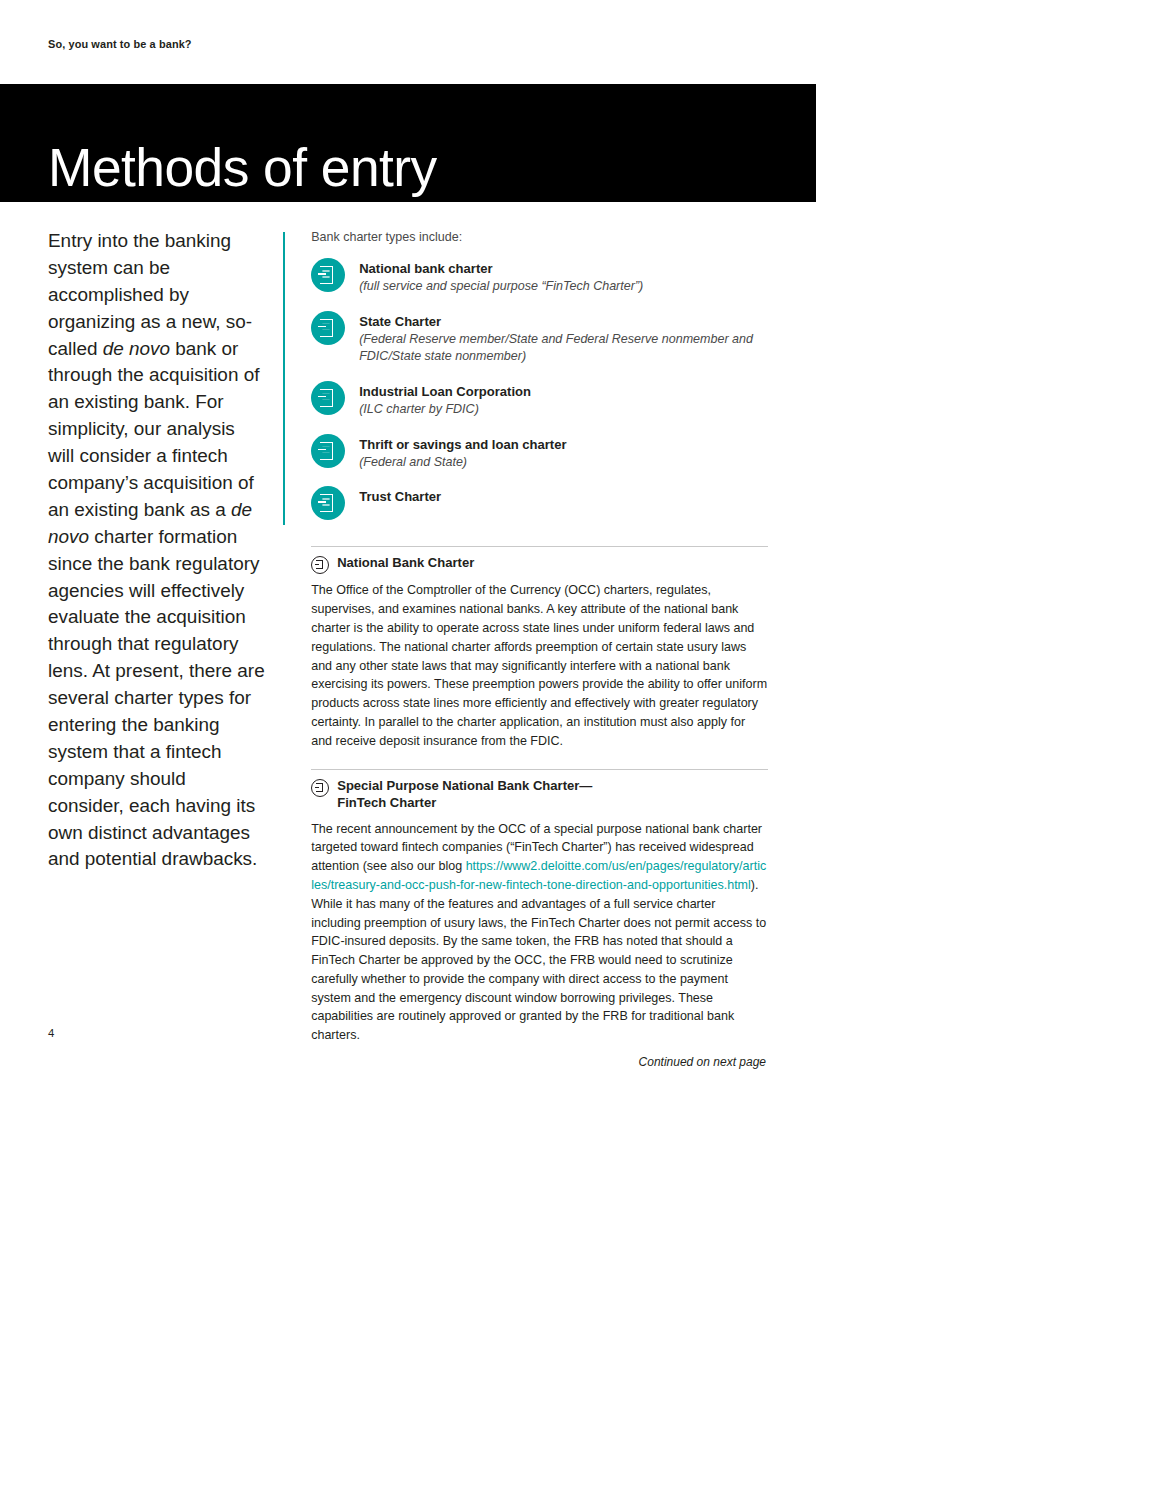So, you want to be a bank?
Methods of entry
Entry into the banking system can be accomplished by organizing as a new, so-called de novo bank or through the acquisition of an existing bank. For simplicity, our analysis will consider a fintech company’s acquisition of an existing bank as a de novo charter formation since the bank regulatory agencies will effectively evaluate the acquisition through that regulatory lens. At present, there are several charter types for entering the banking system that a fintech company should consider, each having its own distinct advantages and potential drawbacks.
Bank charter types include:
National bank charter (full service and special purpose “FinTech Charter”)
State Charter (Federal Reserve member/State and Federal Reserve nonmember and FDIC/State state nonmember)
Industrial Loan Corporation (ILC charter by FDIC)
Thrift or savings and loan charter (Federal and State)
Trust Charter
National Bank Charter
The Office of the Comptroller of the Currency (OCC) charters, regulates, supervises, and examines national banks. A key attribute of the national bank charter is the ability to operate across state lines under uniform federal laws and regulations. The national charter affords preemption of certain state usury laws and any other state laws that may significantly interfere with a national bank exercising its powers. These preemption powers provide the ability to offer uniform products across state lines more efficiently and effectively with greater regulatory certainty. In parallel to the charter application, an institution must also apply for and receive deposit insurance from the FDIC.
Special Purpose National Bank Charter—
FinTech Charter
The recent announcement by the OCC of a special purpose national bank charter targeted toward fintech companies (“FinTech Charter”) has received widespread attention (see also our blog https://www2.deloitte.com/us/en/pages/regulatory/articles/treasury-and-occ-push-for-new-fintech-tone-direction-and-opportunities.html). While it has many of the features and advantages of a full service charter including preemption of usury laws, the FinTech Charter does not permit access to FDIC-insured deposits. By the same token, the FRB has noted that should a FinTech Charter be approved by the OCC, the FRB would need to scrutinize carefully whether to provide the company with direct access to the payment system and the emergency discount window borrowing privileges. These capabilities are routinely approved or granted by the FRB for traditional bank charters.
Continued on next page
4